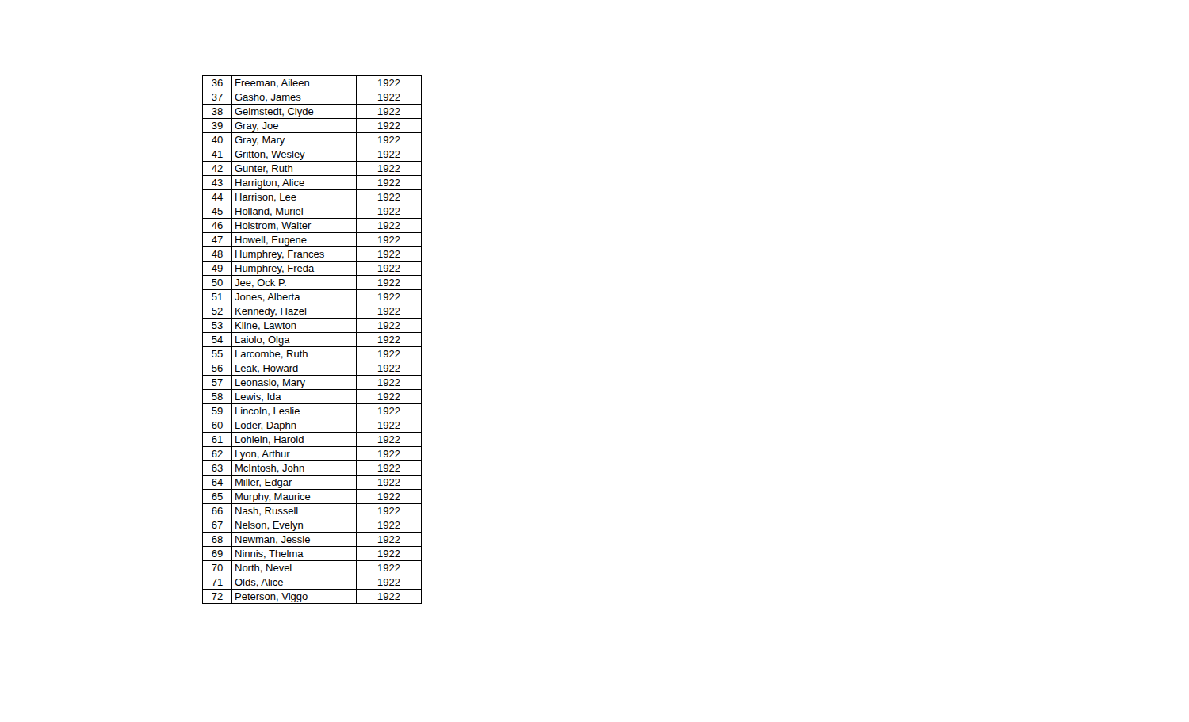| 36 | Freeman, Aileen | 1922 |
| 37 | Gasho, James | 1922 |
| 38 | Gelmstedt, Clyde | 1922 |
| 39 | Gray, Joe | 1922 |
| 40 | Gray, Mary | 1922 |
| 41 | Gritton, Wesley | 1922 |
| 42 | Gunter, Ruth | 1922 |
| 43 | Harrigton, Alice | 1922 |
| 44 | Harrison, Lee | 1922 |
| 45 | Holland, Muriel | 1922 |
| 46 | Holstrom, Walter | 1922 |
| 47 | Howell, Eugene | 1922 |
| 48 | Humphrey, Frances | 1922 |
| 49 | Humphrey, Freda | 1922 |
| 50 | Jee, Ock P. | 1922 |
| 51 | Jones, Alberta | 1922 |
| 52 | Kennedy, Hazel | 1922 |
| 53 | Kline, Lawton | 1922 |
| 54 | Laiolo, Olga | 1922 |
| 55 | Larcombe, Ruth | 1922 |
| 56 | Leak, Howard | 1922 |
| 57 | Leonasio, Mary | 1922 |
| 58 | Lewis, Ida | 1922 |
| 59 | Lincoln, Leslie | 1922 |
| 60 | Loder, Daphn | 1922 |
| 61 | Lohlein, Harold | 1922 |
| 62 | Lyon, Arthur | 1922 |
| 63 | McIntosh, John | 1922 |
| 64 | Miller, Edgar | 1922 |
| 65 | Murphy, Maurice | 1922 |
| 66 | Nash, Russell | 1922 |
| 67 | Nelson, Evelyn | 1922 |
| 68 | Newman, Jessie | 1922 |
| 69 | Ninnis, Thelma | 1922 |
| 70 | North, Nevel | 1922 |
| 71 | Olds, Alice | 1922 |
| 72 | Peterson, Viggo | 1922 |